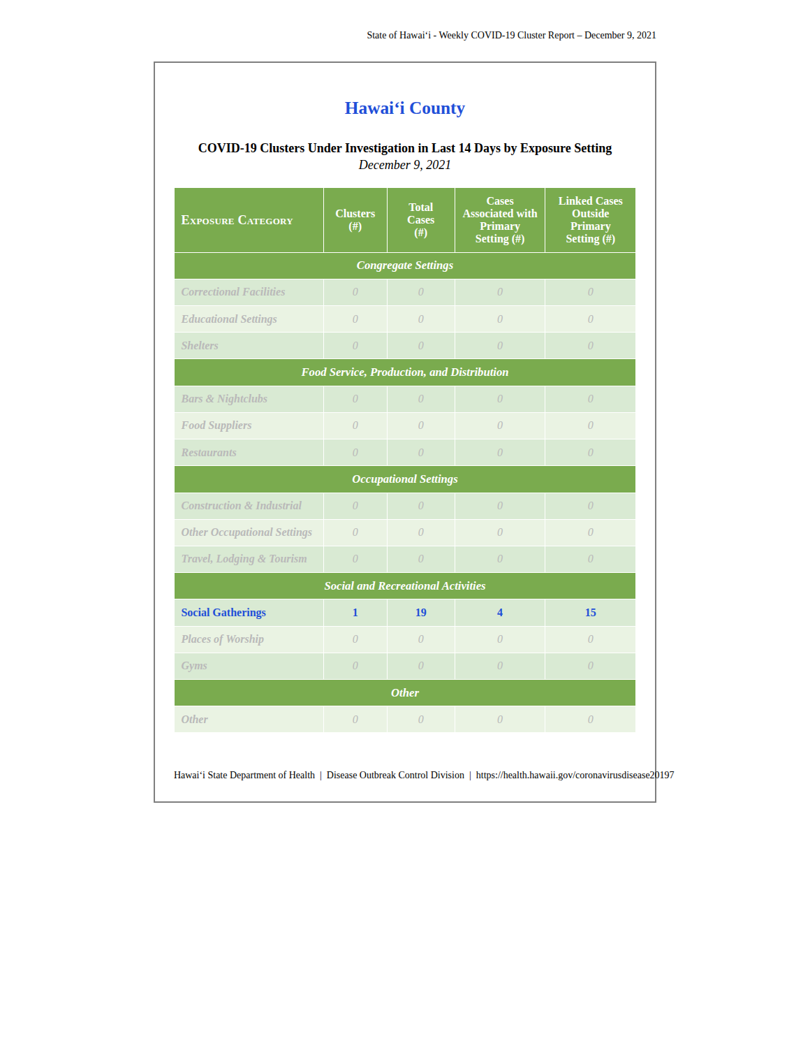State of Hawaiʻi - Weekly COVID-19 Cluster Report – December 9, 2021
Hawaiʻi County
COVID-19 Clusters Under Investigation in Last 14 Days by Exposure Setting
December 9, 2021
| Exposure Category | Clusters (#) | Total Cases (#) | Cases Associated with Primary Setting (#) | Linked Cases Outside Primary Setting (#) |
| --- | --- | --- | --- | --- |
| Congregate Settings |
| Correctional Facilities | 0 | 0 | 0 | 0 |
| Educational Settings | 0 | 0 | 0 | 0 |
| Shelters | 0 | 0 | 0 | 0 |
| Food Service, Production, and Distribution |
| Bars & Nightclubs | 0 | 0 | 0 | 0 |
| Food Suppliers | 0 | 0 | 0 | 0 |
| Restaurants | 0 | 0 | 0 | 0 |
| Occupational Settings |
| Construction & Industrial | 0 | 0 | 0 | 0 |
| Other Occupational Settings | 0 | 0 | 0 | 0 |
| Travel, Lodging & Tourism | 0 | 0 | 0 | 0 |
| Social and Recreational Activities |
| Social Gatherings | 1 | 19 | 4 | 15 |
| Places of Worship | 0 | 0 | 0 | 0 |
| Gyms | 0 | 0 | 0 | 0 |
| Other |
| Other | 0 | 0 | 0 | 0 |
Hawaiʻi State Department of Health | Disease Outbreak Control Division | https://health.hawaii.gov/coronavirusdisease2019
7